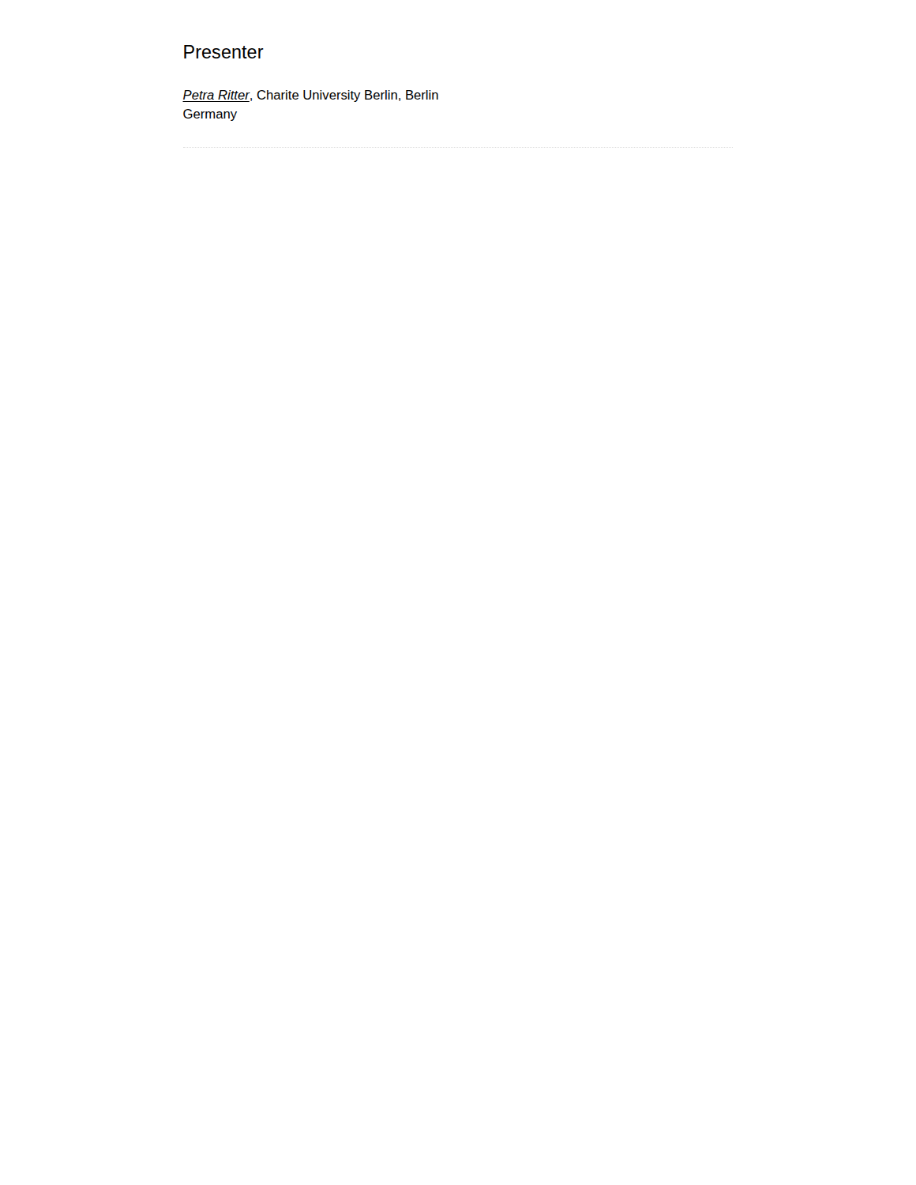Presenter
Petra Ritter, Charite University Berlin, Berlin
Germany